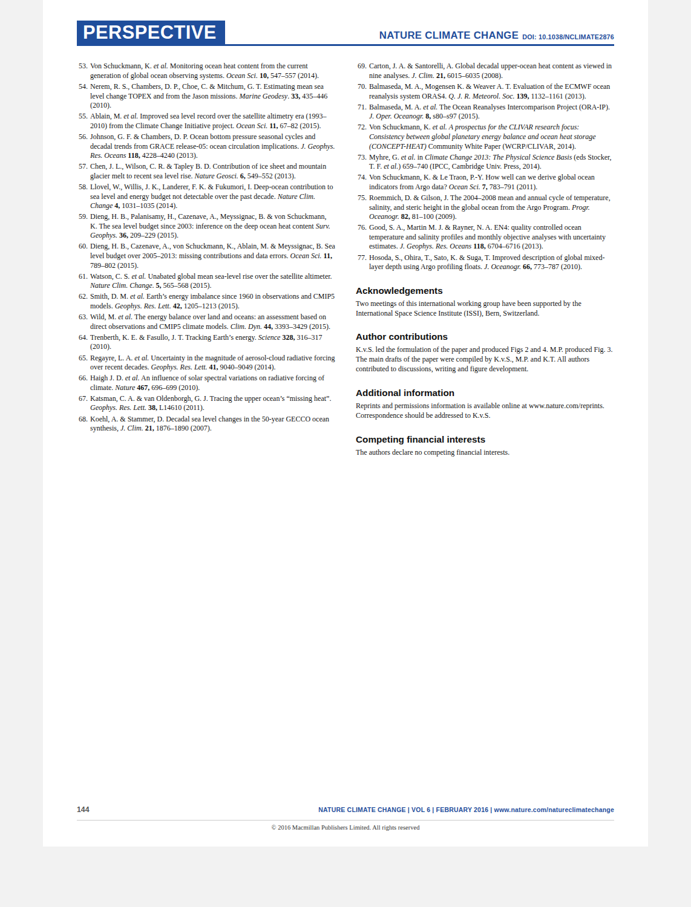PERSPECTIVE
NATURE CLIMATE CHANGE DOI: 10.1038/NCLIMATE2876
53. Von Schuckmann, K. et al. Monitoring ocean heat content from the current generation of global ocean observing systems. Ocean Sci. 10, 547–557 (2014).
54. Nerem, R. S., Chambers, D. P., Choe, C. & Mitchum, G. T. Estimating mean sea level change TOPEX and from the Jason missions. Marine Geodesy. 33, 435–446 (2010).
55. Ablain, M. et al. Improved sea level record over the satellite altimetry era (1993–2010) from the Climate Change Initiative project. Ocean Sci. 11, 67–82 (2015).
56. Johnson, G. F. & Chambers, D. P. Ocean bottom pressure seasonal cycles and decadal trends from GRACE release-05: ocean circulation implications. J. Geophys. Res. Oceans 118, 4228–4240 (2013).
57. Chen, J. L., Wilson, C. R. & Tapley B. D. Contribution of ice sheet and mountain glacier melt to recent sea level rise. Nature Geosci. 6, 549–552 (2013).
58. Llovel, W., Willis, J. K., Landerer, F. K. & Fukumori, I. Deep-ocean contribution to sea level and energy budget not detectable over the past decade. Nature Clim. Change 4, 1031–1035 (2014).
59. Dieng, H. B., Palanisamy, H., Cazenave, A., Meyssignac, B. & von Schuckmann, K. The sea level budget since 2003: inference on the deep ocean heat content Surv. Geophys. 36, 209–229 (2015).
60. Dieng, H. B., Cazenave, A., von Schuckmann, K., Ablain, M. & Meyssignac, B. Sea level budget over 2005–2013: missing contributions and data errors. Ocean Sci. 11, 789–802 (2015).
61. Watson, C. S. et al. Unabated global mean sea-level rise over the satellite altimeter. Nature Clim. Change. 5, 565–568 (2015).
62. Smith, D. M. et al. Earth’s energy imbalance since 1960 in observations and CMIP5 models. Geophys. Res. Lett. 42, 1205–1213 (2015).
63. Wild, M. et al. The energy balance over land and oceans: an assessment based on direct observations and CMIP5 climate models. Clim. Dyn. 44, 3393–3429 (2015).
64. Trenberth, K. E. & Fasullo, J. T. Tracking Earth’s energy. Science 328, 316–317 (2010).
65. Regayre, L. A. et al. Uncertainty in the magnitude of aerosol-cloud radiative forcing over recent decades. Geophys. Res. Lett. 41, 9040–9049 (2014).
66. Haigh J. D. et al. An influence of solar spectral variations on radiative forcing of climate. Nature 467, 696–699 (2010).
67. Katsman, C. A. & van Oldenborgh, G. J. Tracing the upper ocean’s “missing heat”. Geophys. Res. Lett. 38, L14610 (2011).
68. Koehl, A. & Stammer, D. Decadal sea level changes in the 50-year GECCO ocean synthesis, J. Clim. 21, 1876–1890 (2007).
69. Carton, J. A. & Santorelli, A. Global decadal upper-ocean heat content as viewed in nine analyses. J. Clim. 21, 6015–6035 (2008).
70. Balmaseda, M. A., Mogensen K. & Weaver A. T. Evaluation of the ECMWF ocean reanalysis system ORAS4. Q. J. R. Meteorol. Soc. 139, 1132–1161 (2013).
71. Balmaseda, M. A. et al. The Ocean Reanalyses Intercomparison Project (ORA-IP). J. Oper. Oceanogr. 8, s80–s97 (2015).
72. Von Schuckmann, K. et al. A prospectus for the CLIVAR research focus: Consistency between global planetary energy balance and ocean heat storage (CONCEPT-HEAT) Community White Paper (WCRP/CLIVAR, 2014).
73. Myhre, G. et al. in Climate Change 2013: The Physical Science Basis (eds Stocker, T. F. et al.) 659–740 (IPCC, Cambridge Univ. Press, 2014).
74. Von Schuckmann, K. & Le Traon, P.-Y. How well can we derive global ocean indicators from Argo data? Ocean Sci. 7, 783–791 (2011).
75. Roemmich, D. & Gilson, J. The 2004–2008 mean and annual cycle of temperature, salinity, and steric height in the global ocean from the Argo Program. Progr. Oceanogr. 82, 81–100 (2009).
76. Good, S. A., Martin M. J. & Rayner, N. A. EN4: quality controlled ocean temperature and salinity profiles and monthly objective analyses with uncertainty estimates. J. Geophys. Res. Oceans 118, 6704–6716 (2013).
77. Hosoda, S., Ohira, T., Sato, K. & Suga, T. Improved description of global mixed-layer depth using Argo profiling floats. J. Oceanogr. 66, 773–787 (2010).
Acknowledgements
Two meetings of this international working group have been supported by the International Space Science Institute (ISSI), Bern, Switzerland.
Author contributions
K.v.S. led the formulation of the paper and produced Figs 2 and 4. M.P. produced Fig. 3. The main drafts of the paper were compiled by K.v.S., M.P. and K.T. All authors contributed to discussions, writing and figure development.
Additional information
Reprints and permissions information is available online at www.nature.com/reprints. Correspondence should be addressed to K.v.S.
Competing financial interests
The authors declare no competing financial interests.
144 NATURE CLIMATE CHANGE | VOL 6 | FEBRUARY 2016 | www.nature.com/natureclimatechange
© 2016 Macmillan Publishers Limited. All rights reserved